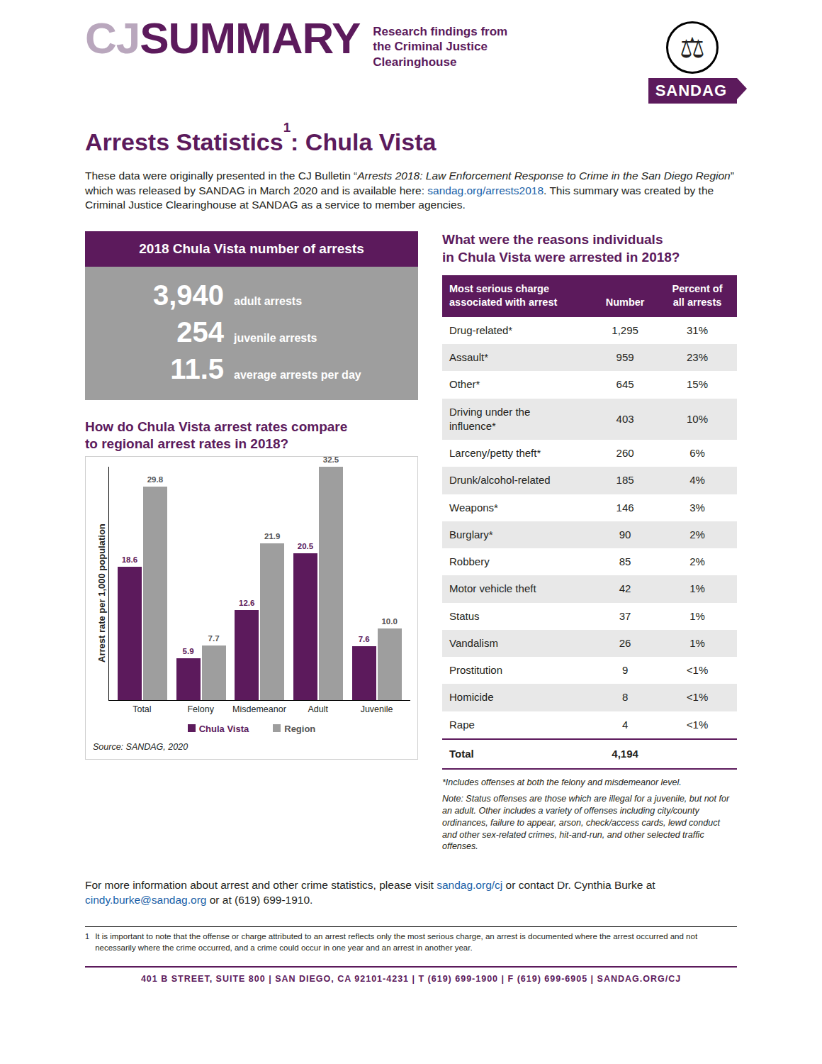CJ SUMMARY
Research findings from
the Criminal Justice
Clearinghouse
⚖
SANDAG
Arrests Statistics1: Chula Vista
These data were originally presented in the CJ Bulletin “Arrests 2018: Law Enforcement Response to Crime in the San Diego Region” which was released by SANDAG in March 2020 and is available here: sandag.org/arrests2018. This summary was created by the Criminal Justice Clearinghouse at SANDAG as a service to member agencies.
2018 Chula Vista number of arrests
3,940
adult arrests
254
juvenile arrests
11.5
average arrests per day
How do Chula Vista arrest rates compare
to regional arrest rates in 2018?
Arrest rate per 1,000 population
18.6
29.8
5.9
7.7
12.6
21.9
20.5
32.5
7.6
10.0
Total
Felony
Misdemeanor
Adult
Juvenile
Chula Vista Region
Source: SANDAG, 2020
What were the reasons individuals
in Chula Vista were arrested in 2018?
| Most serious charge associated with arrest | Number | Percent of all arrests |
| --- | --- | --- |
| Drug-related* | 1,295 | 31% |
| Assault* | 959 | 23% |
| Other* | 645 | 15% |
| Driving under the influence* | 403 | 10% |
| Larceny/petty theft* | 260 | 6% |
| Drunk/alcohol-related | 185 | 4% |
| Weapons* | 146 | 3% |
| Burglary* | 90 | 2% |
| Robbery | 85 | 2% |
| Motor vehicle theft | 42 | 1% |
| Status | 37 | 1% |
| Vandalism | 26 | 1% |
| Prostitution | 9 | <1% |
| Homicide | 8 | <1% |
| Rape | 4 | <1% |
| Total | 4,194 | |
*Includes offenses at both the felony and misdemeanor level.
Note: Status offenses are those which are illegal for a juvenile, but not for an adult. Other includes a variety of offenses including city/county ordinances, failure to appear, arson, check/access cards, lewd conduct and other sex-related crimes, hit-and-run, and other selected traffic offenses.
For more information about arrest and other crime statistics, please visit sandag.org/cj or contact Dr. Cynthia Burke at cindy.burke@sandag.org or at (619) 699-1910.
1
It is important to note that the offense or charge attributed to an arrest reflects only the most serious charge, an arrest is documented where the arrest occurred and not necessarily where the crime occurred, and a crime could occur in one year and an arrest in another year.
401 B STREET, SUITE 800 | SAN DIEGO, CA 92101-4231 | T (619) 699-1900 | F (619) 699-6905 | SANDAG.ORG/CJ